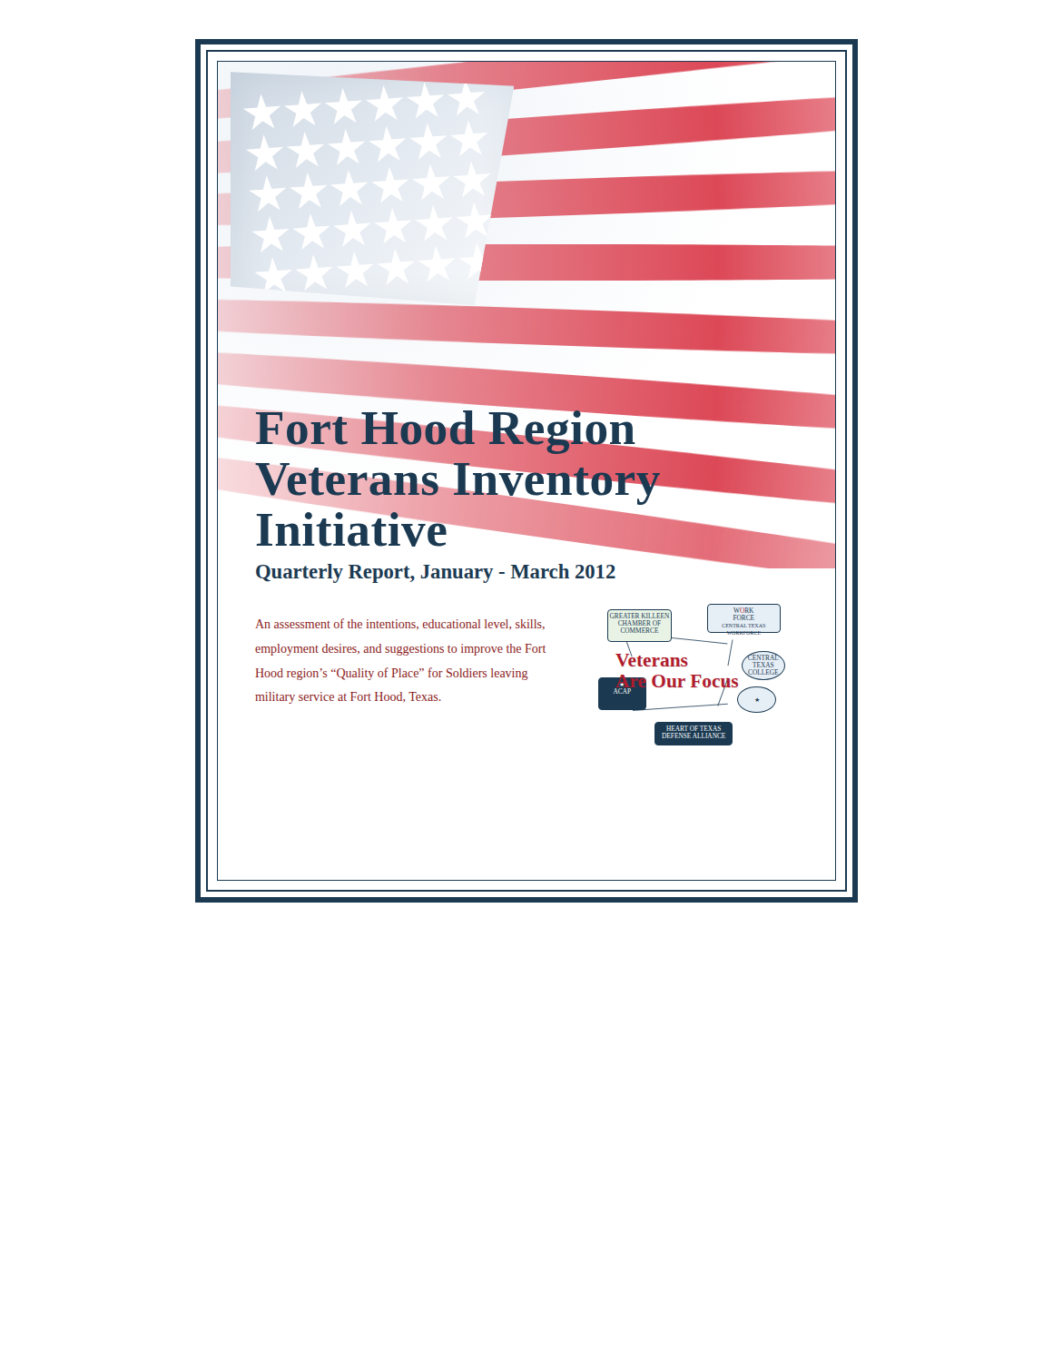Fort Hood Region
Veterans Inventory
Initiative
Quarterly Report, January - March 2012
An assessment of the intentions, educational level, skills, employment desires, and suggestions to improve the Fort Hood region’s “Quality of Place” for Soldiers leaving military service at Fort Hood, Texas.
GREATER KILLEEN
CHAMBER OF COMMERCE
WORK
FORCE
CENTRAL TEXAS WORKFORCE
CENTRAL TEXAS
COLLEGE
★
ACAP
★
HEART OF TEXAS
DEFENSE ALLIANCE
Veterans Are Our Focus